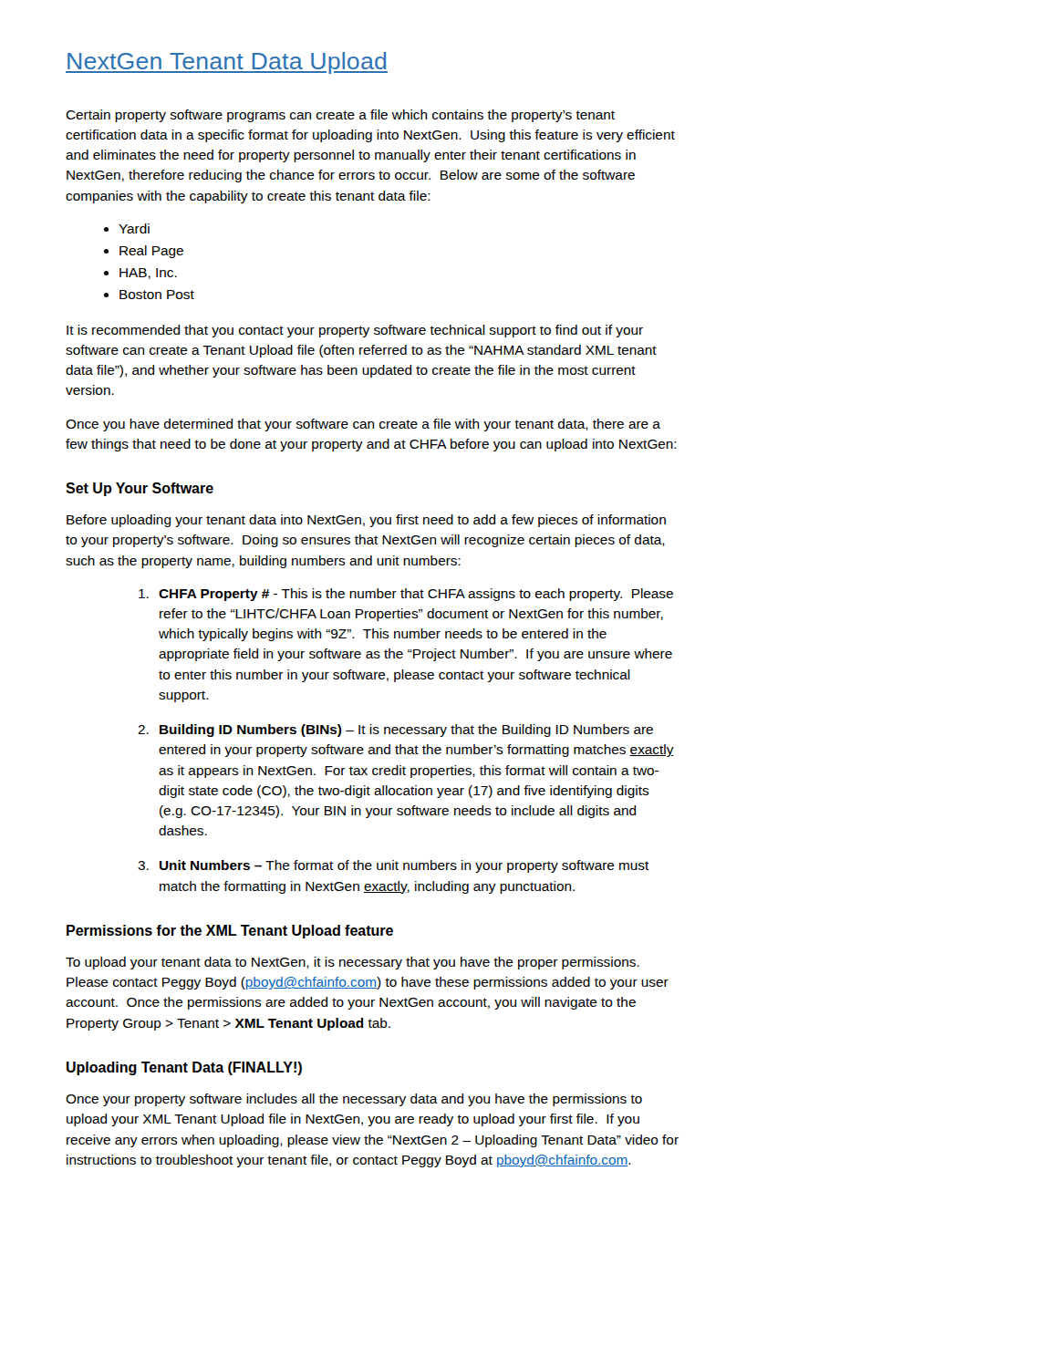NextGen Tenant Data Upload
Certain property software programs can create a file which contains the property’s tenant certification data in a specific format for uploading into NextGen. Using this feature is very efficient and eliminates the need for property personnel to manually enter their tenant certifications in NextGen, therefore reducing the chance for errors to occur. Below are some of the software companies with the capability to create this tenant data file:
Yardi
Real Page
HAB, Inc.
Boston Post
It is recommended that you contact your property software technical support to find out if your software can create a Tenant Upload file (often referred to as the “NAHMA standard XML tenant data file”), and whether your software has been updated to create the file in the most current version.
Once you have determined that your software can create a file with your tenant data, there are a few things that need to be done at your property and at CHFA before you can upload into NextGen:
Set Up Your Software
Before uploading your tenant data into NextGen, you first need to add a few pieces of information to your property’s software. Doing so ensures that NextGen will recognize certain pieces of data, such as the property name, building numbers and unit numbers:
CHFA Property # - This is the number that CHFA assigns to each property. Please refer to the “LIHTC/CHFA Loan Properties” document or NextGen for this number, which typically begins with “9Z”. This number needs to be entered in the appropriate field in your software as the “Project Number”. If you are unsure where to enter this number in your software, please contact your software technical support.
Building ID Numbers (BINs) – It is necessary that the Building ID Numbers are entered in your property software and that the number’s formatting matches exactly as it appears in NextGen. For tax credit properties, this format will contain a two-digit state code (CO), the two-digit allocation year (17) and five identifying digits (e.g. CO-17-12345). Your BIN in your software needs to include all digits and dashes.
Unit Numbers – The format of the unit numbers in your property software must match the formatting in NextGen exactly, including any punctuation.
Permissions for the XML Tenant Upload feature
To upload your tenant data to NextGen, it is necessary that you have the proper permissions. Please contact Peggy Boyd (pboyd@chfainfo.com) to have these permissions added to your user account. Once the permissions are added to your NextGen account, you will navigate to the Property Group > Tenant > XML Tenant Upload tab.
Uploading Tenant Data (FINALLY!)
Once your property software includes all the necessary data and you have the permissions to upload your XML Tenant Upload file in NextGen, you are ready to upload your first file. If you receive any errors when uploading, please view the “NextGen 2 – Uploading Tenant Data” video for instructions to troubleshoot your tenant file, or contact Peggy Boyd at pboyd@chfainfo.com.